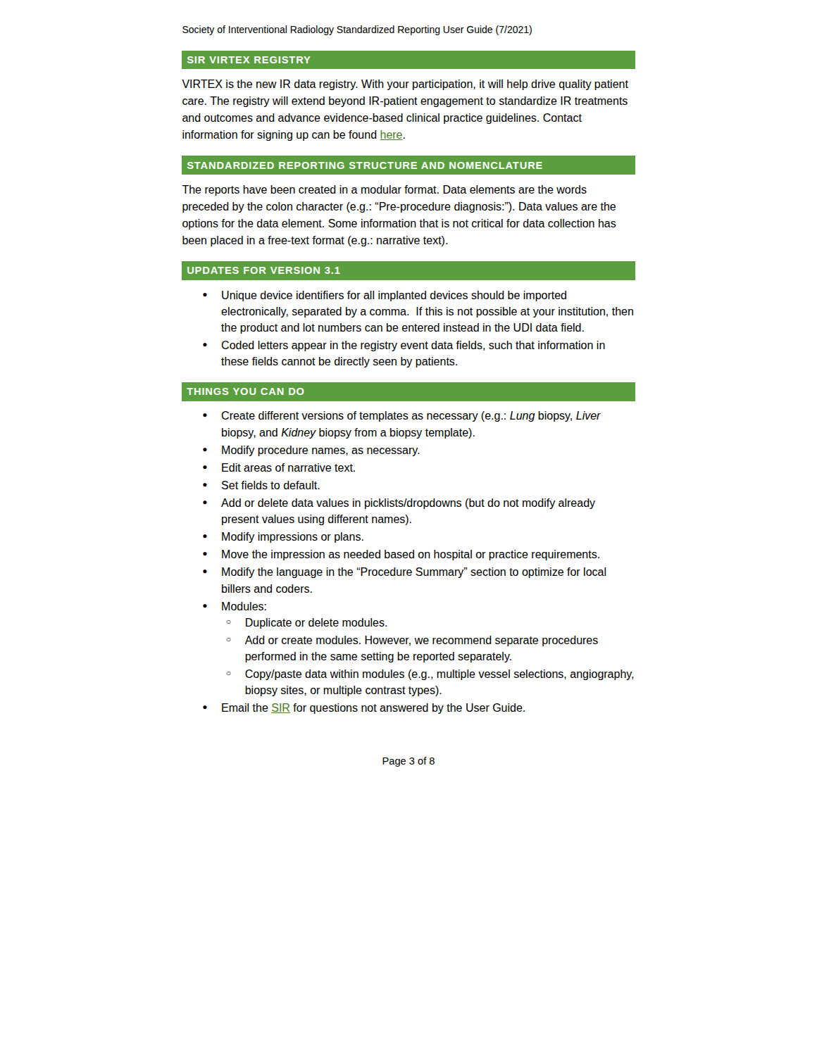Society of Interventional Radiology Standardized Reporting User Guide (7/2021)
SIR VIRTEX Registry
VIRTEX is the new IR data registry. With your participation, it will help drive quality patient care. The registry will extend beyond IR-patient engagement to standardize IR treatments and outcomes and advance evidence-based clinical practice guidelines. Contact information for signing up can be found here.
Standardized Reporting Structure and Nomenclature
The reports have been created in a modular format. Data elements are the words preceded by the colon character (e.g.: “Pre-procedure diagnosis:”). Data values are the options for the data element. Some information that is not critical for data collection has been placed in a free-text format (e.g.: narrative text).
Updates for Version 3.1
Unique device identifiers for all implanted devices should be imported electronically, separated by a comma. If this is not possible at your institution, then the product and lot numbers can be entered instead in the UDI data field.
Coded letters appear in the registry event data fields, such that information in these fields cannot be directly seen by patients.
Things You Can Do
Create different versions of templates as necessary (e.g.: Lung biopsy, Liver biopsy, and Kidney biopsy from a biopsy template).
Modify procedure names, as necessary.
Edit areas of narrative text.
Set fields to default.
Add or delete data values in picklists/dropdowns (but do not modify already present values using different names).
Modify impressions or plans.
Move the impression as needed based on hospital or practice requirements.
Modify the language in the “Procedure Summary” section to optimize for local billers and coders.
Modules:
Duplicate or delete modules.
Add or create modules. However, we recommend separate procedures performed in the same setting be reported separately.
Copy/paste data within modules (e.g., multiple vessel selections, angiography, biopsy sites, or multiple contrast types).
Email the SIR for questions not answered by the User Guide.
Page 3 of 8